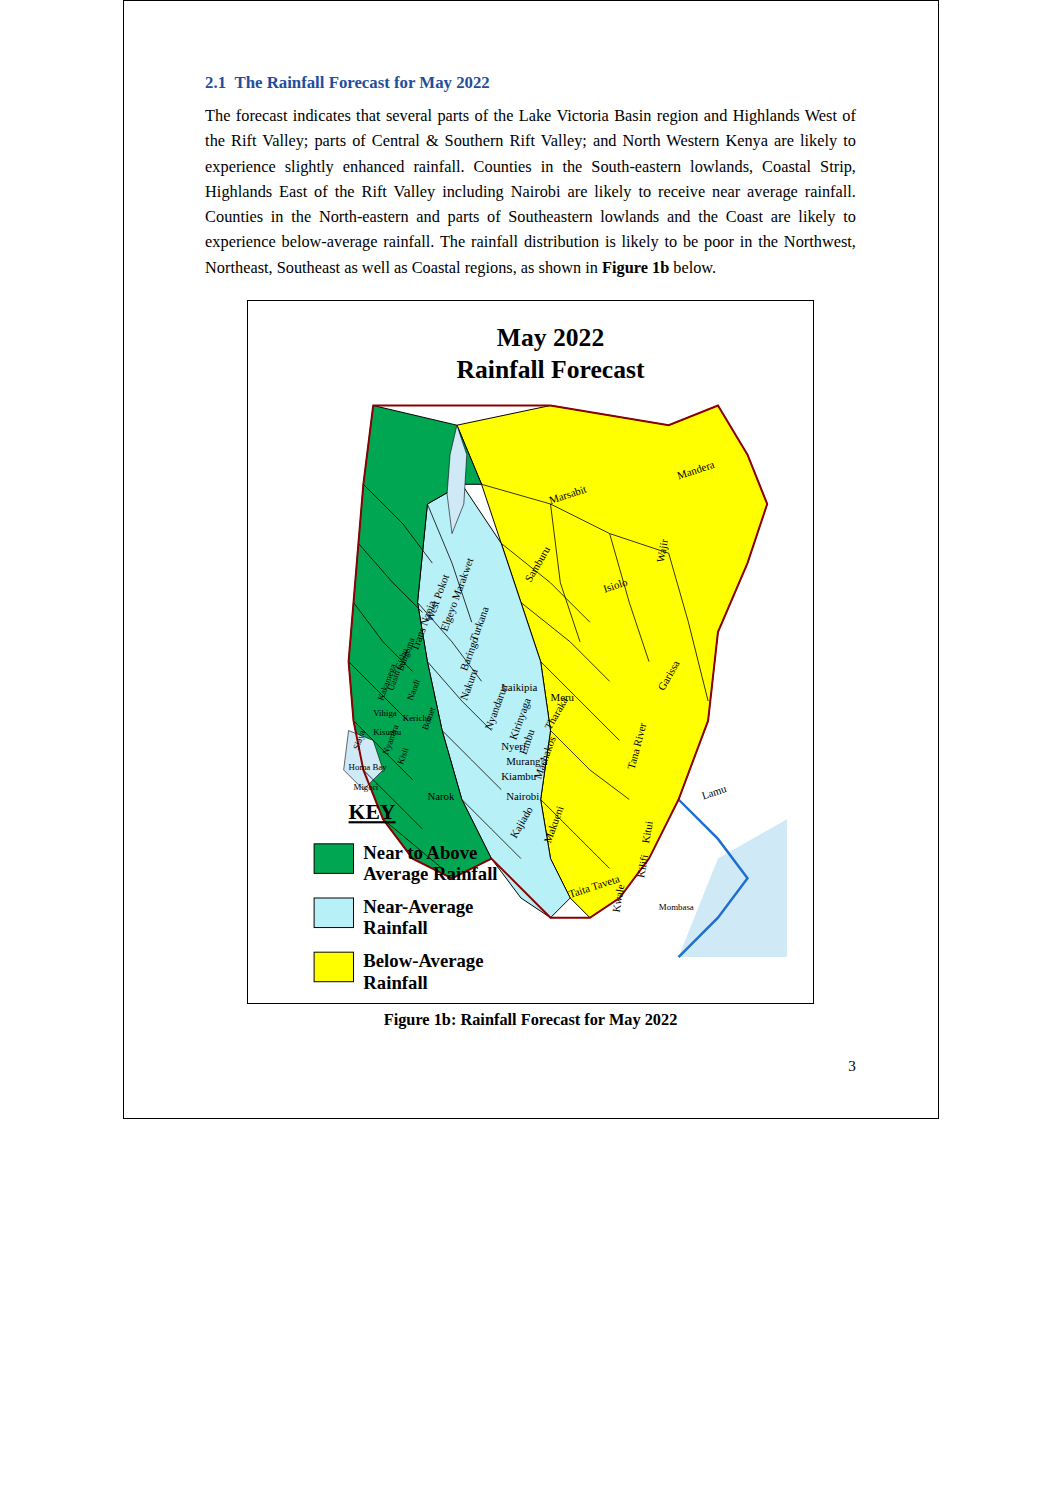2.1 The Rainfall Forecast for May 2022
The forecast indicates that several parts of the Lake Victoria Basin region and Highlands West of the Rift Valley; parts of Central & Southern Rift Valley; and North Western Kenya are likely to experience slightly enhanced rainfall. Counties in the South-eastern lowlands, Coastal Strip, Highlands East of the Rift Valley including Nairobi are likely to receive near average rainfall. Counties in the North-eastern and parts of Southeastern lowlands and the Coast are likely to experience below-average rainfall. The rainfall distribution is likely to be poor in the Northwest, Northeast, Southeast as well as Coastal regions, as shown in Figure 1b below.
May 2022 Rainfall Forecast map of Kenya May 2022 Rainfall Forecast Marsabit Mandera Wajir Isiolo Samburu Garissa Tana River Lamu Kitui Kilifi Kwale Mombasa Taita Taveta Makueni Kajiado Nairobi Kiambu Machakos Embu Kirinyaga Nyeri Murang'a Nyandarua Tharaka Meru Laikipia Nakuru Baringo Turkana Elgeyo Marakwet West Pokot Trans Nzoia Bungoma Uasin Gishu Kakamega Nandi Vihiga Kericho Kisumu Bomet Siaya Nyamira Kisii Homa Bay Migori Narok KEY Near to Above Average Rainfall Near-Average Rainfall Below-Average Rainfall
Figure 1b: Rainfall Forecast for May 2022
3